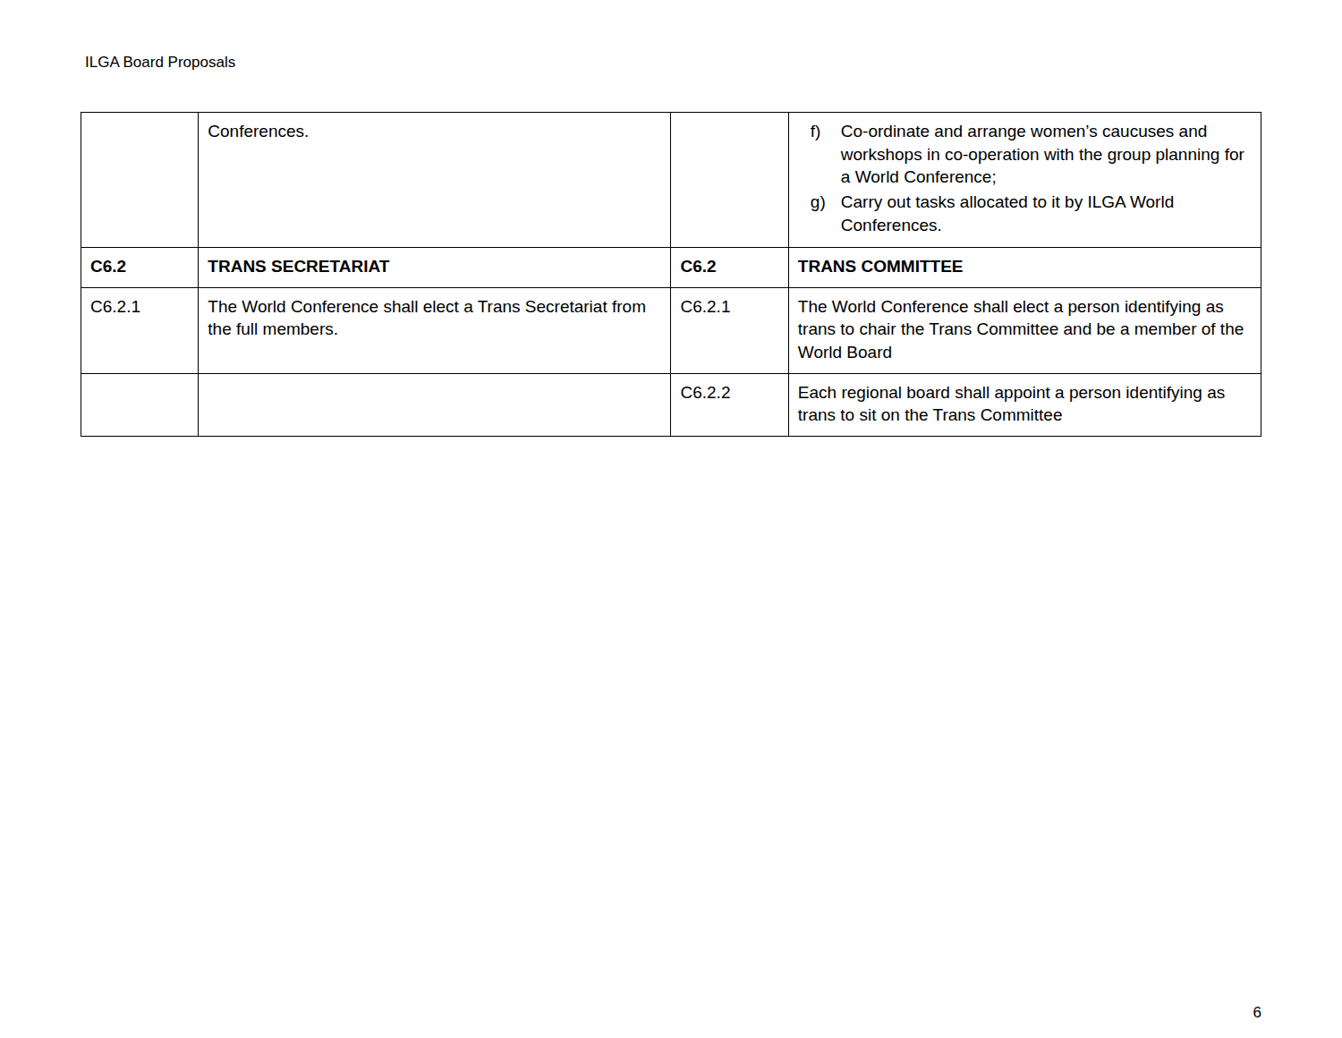ILGA Board Proposals
| | Conferences. | | f) Co-ordinate and arrange women’s caucuses and workshops in co-operation with the group planning for a World Conference; g) Carry out tasks allocated to it by ILGA World Conferences. |
| C6.2 | TRANS SECRETARIAT | C6.2 | TRANS COMMITTEE |
| C6.2.1 | The World Conference shall elect a Trans Secretariat from the full members. | C6.2.1 | The World Conference shall elect a person identifying as trans to chair the Trans Committee and be a member of the World Board |
| | | C6.2.2 | Each regional board shall appoint a person identifying as trans to sit on the Trans Committee |
6